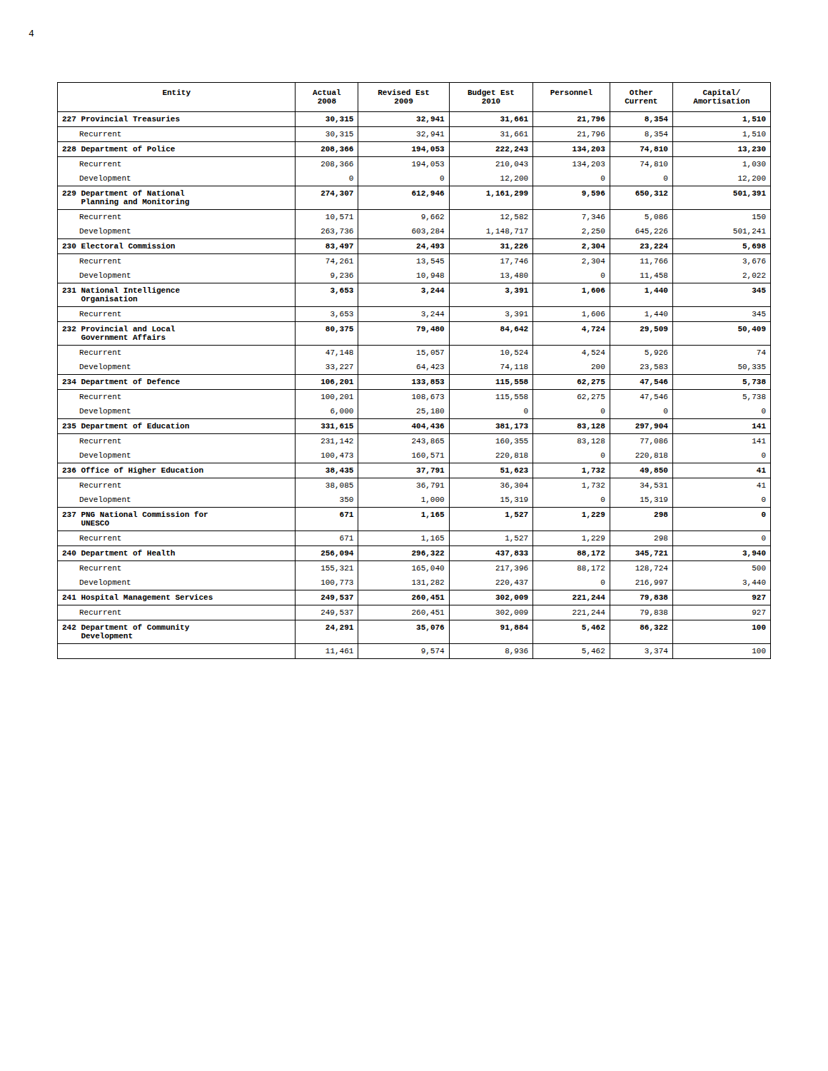4
| Entity | Actual 2008 | Revised Est 2009 | Budget Est 2010 | Personnel | Other Current | Capital/ Amortisation |
| --- | --- | --- | --- | --- | --- | --- |
| 227 Provincial Treasuries | 30,315 | 32,941 | 31,661 | 21,796 | 8,354 | 1,510 |
| Recurrent | 30,315 | 32,941 | 31,661 | 21,796 | 8,354 | 1,510 |
| 228 Department of Police | 208,366 | 194,053 | 222,243 | 134,203 | 74,810 | 13,230 |
| Recurrent | 208,366 | 194,053 | 210,043 | 134,203 | 74,810 | 1,030 |
| Development | 0 | 0 | 12,200 | 0 | 0 | 12,200 |
| 229 Department of National Planning and Monitoring | 274,307 | 612,946 | 1,161,299 | 9,596 | 650,312 | 501,391 |
| Recurrent | 10,571 | 9,662 | 12,582 | 7,346 | 5,086 | 150 |
| Development | 263,736 | 603,284 | 1,148,717 | 2,250 | 645,226 | 501,241 |
| 230 Electoral Commission | 83,497 | 24,493 | 31,226 | 2,304 | 23,224 | 5,698 |
| Recurrent | 74,261 | 13,545 | 17,746 | 2,304 | 11,766 | 3,676 |
| Development | 9,236 | 10,948 | 13,480 | 0 | 11,458 | 2,022 |
| 231 National Intelligence Organisation | 3,653 | 3,244 | 3,391 | 1,606 | 1,440 | 345 |
| Recurrent | 3,653 | 3,244 | 3,391 | 1,606 | 1,440 | 345 |
| 232 Provincial and Local Government Affairs | 80,375 | 79,480 | 84,642 | 4,724 | 29,509 | 50,409 |
| Recurrent | 47,148 | 15,057 | 10,524 | 4,524 | 5,926 | 74 |
| Development | 33,227 | 64,423 | 74,118 | 200 | 23,583 | 50,335 |
| 234 Department of Defence | 106,201 | 133,853 | 115,558 | 62,275 | 47,546 | 5,738 |
| Recurrent | 100,201 | 108,673 | 115,558 | 62,275 | 47,546 | 5,738 |
| Development | 6,000 | 25,180 | 0 | 0 | 0 | 0 |
| 235 Department of Education | 331,615 | 404,436 | 381,173 | 83,128 | 297,904 | 141 |
| Recurrent | 231,142 | 243,865 | 160,355 | 83,128 | 77,086 | 141 |
| Development | 100,473 | 160,571 | 220,818 | 0 | 220,818 | 0 |
| 236 Office of Higher Education | 38,435 | 37,791 | 51,623 | 1,732 | 49,850 | 41 |
| Recurrent | 38,085 | 36,791 | 36,304 | 1,732 | 34,531 | 41 |
| Development | 350 | 1,000 | 15,319 | 0 | 15,319 | 0 |
| 237 PNG National Commission for UNESCO | 671 | 1,165 | 1,527 | 1,229 | 298 | 0 |
| Recurrent | 671 | 1,165 | 1,527 | 1,229 | 298 | 0 |
| 240 Department of Health | 256,094 | 296,322 | 437,833 | 88,172 | 345,721 | 3,940 |
| Recurrent | 155,321 | 165,040 | 217,396 | 88,172 | 128,724 | 500 |
| Development | 100,773 | 131,282 | 220,437 | 0 | 216,997 | 3,440 |
| 241 Hospital Management Services | 249,537 | 260,451 | 302,009 | 221,244 | 79,838 | 927 |
| Recurrent | 249,537 | 260,451 | 302,009 | 221,244 | 79,838 | 927 |
| 242 Department of Community Development | 24,291 | 35,076 | 91,884 | 5,462 | 86,322 | 100 |
| | 11,461 | 9,574 | 8,936 | 5,462 | 3,374 | 100 |